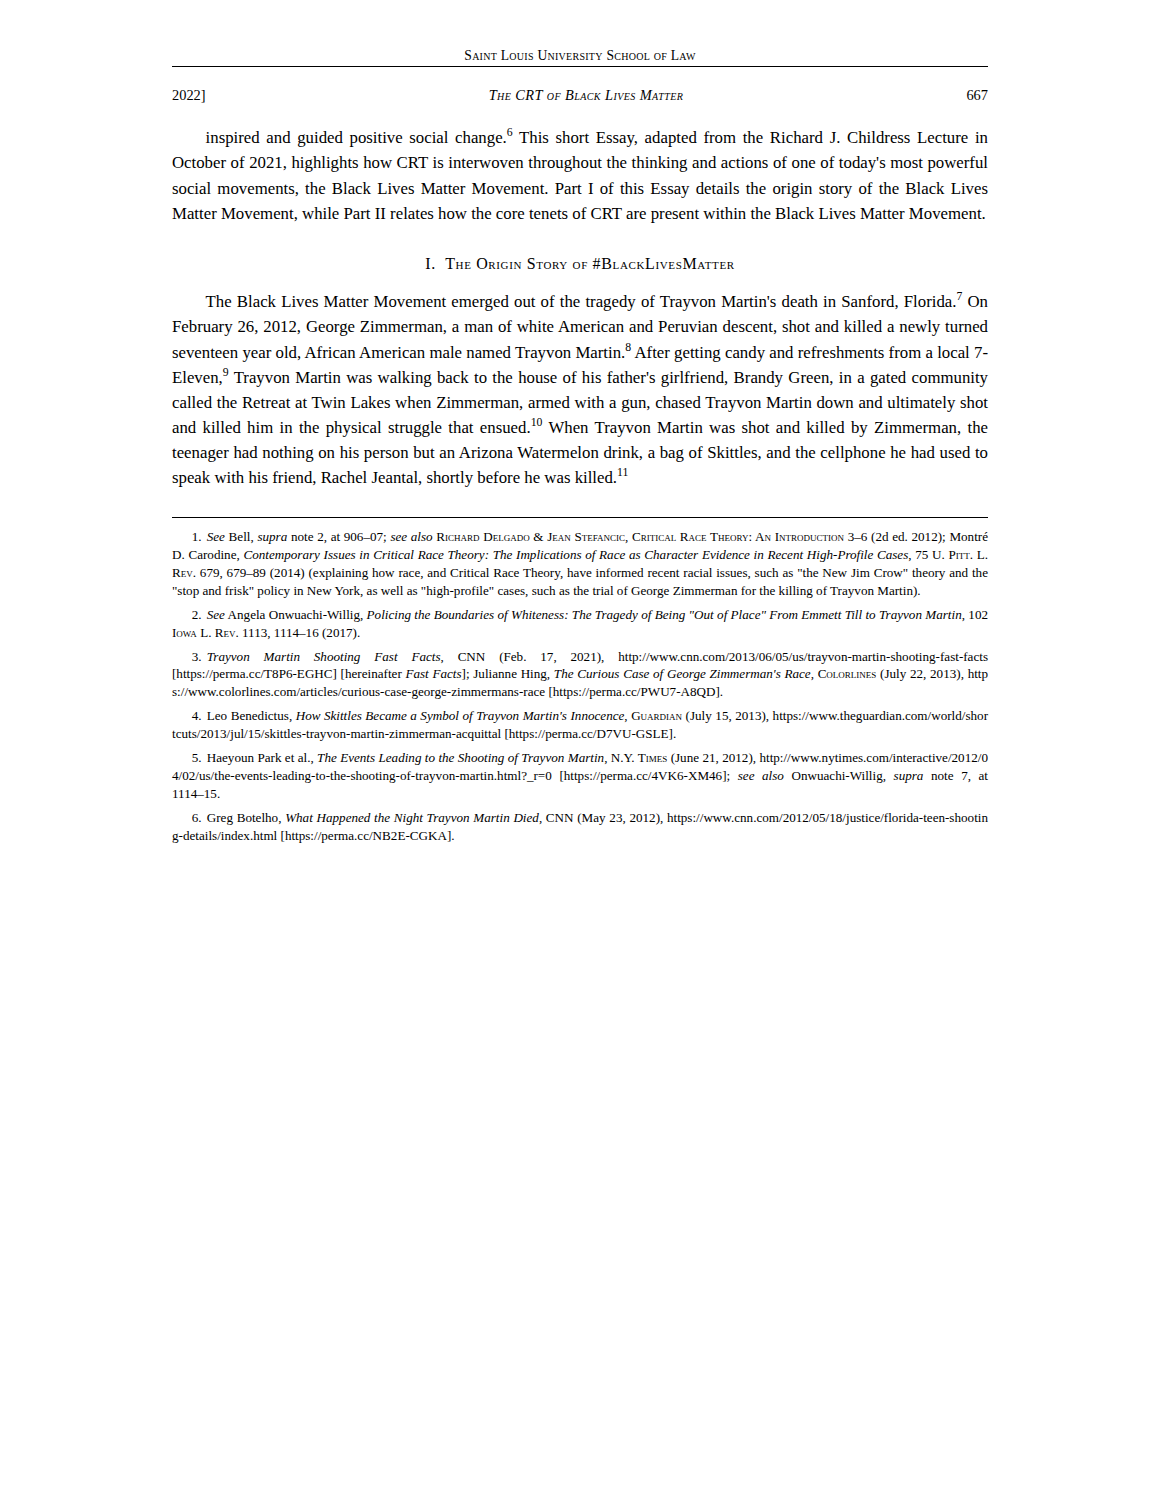Saint Louis University School of Law
2022] The CRT of Black Lives Matter 667
inspired and guided positive social change.6 This short Essay, adapted from the Richard J. Childress Lecture in October of 2021, highlights how CRT is interwoven throughout the thinking and actions of one of today's most powerful social movements, the Black Lives Matter Movement. Part I of this Essay details the origin story of the Black Lives Matter Movement, while Part II relates how the core tenets of CRT are present within the Black Lives Matter Movement.
I. The Origin Story of #BlackLivesMatter
The Black Lives Matter Movement emerged out of the tragedy of Trayvon Martin's death in Sanford, Florida.7 On February 26, 2012, George Zimmerman, a man of white American and Peruvian descent, shot and killed a newly turned seventeen year old, African American male named Trayvon Martin.8 After getting candy and refreshments from a local 7-Eleven,9 Trayvon Martin was walking back to the house of his father's girlfriend, Brandy Green, in a gated community called the Retreat at Twin Lakes when Zimmerman, armed with a gun, chased Trayvon Martin down and ultimately shot and killed him in the physical struggle that ensued.10 When Trayvon Martin was shot and killed by Zimmerman, the teenager had nothing on his person but an Arizona Watermelon drink, a bag of Skittles, and the cellphone he had used to speak with his friend, Rachel Jeantal, shortly before he was killed.11
See Bell, supra note 2, at 906–07; see also Richard Delgado & Jean Stefancic, Critical Race Theory: An Introduction 3–6 (2d ed. 2012); Montré D. Carodine, Contemporary Issues in Critical Race Theory: The Implications of Race as Character Evidence in Recent High-Profile Cases, 75 U. Pitt. L. Rev. 679, 679–89 (2014) (explaining how race, and Critical Race Theory, have informed recent racial issues, such as "the New Jim Crow" theory and the "stop and frisk" policy in New York, as well as "high-profile" cases, such as the trial of George Zimmerman for the killing of Trayvon Martin).
See Angela Onwuachi-Willig, Policing the Boundaries of Whiteness: The Tragedy of Being "Out of Place" From Emmett Till to Trayvon Martin, 102 Iowa L. Rev. 1113, 1114–16 (2017).
Trayvon Martin Shooting Fast Facts, CNN (Feb. 17, 2021), http://www.cnn.com/2013/06/05/us/trayvon-martin-shooting-fast-facts [https://perma.cc/T8P6-EGHC] [hereinafter Fast Facts]; Julianne Hing, The Curious Case of George Zimmerman's Race, Colorlines (July 22, 2013), https://www.colorlines.com/articles/curious-case-george-zimmermans-race [https://perma.cc/PWU7-A8QD].
Leo Benedictus, How Skittles Became a Symbol of Trayvon Martin's Innocence, Guardian (July 15, 2013), https://www.theguardian.com/world/shortcuts/2013/jul/15/skittles-trayvon-martin-zimmerman-acquittal [https://perma.cc/D7VU-GSLE].
Haeyoun Park et al., The Events Leading to the Shooting of Trayvon Martin, N.Y. Times (June 21, 2012), http://www.nytimes.com/interactive/2012/04/02/us/the-events-leading-to-the-shooting-of-trayvon-martin.html?_r=0 [https://perma.cc/4VK6-XM46]; see also Onwuachi-Willig, supra note 7, at 1114–15.
Greg Botelho, What Happened the Night Trayvon Martin Died, CNN (May 23, 2012), https://www.cnn.com/2012/05/18/justice/florida-teen-shooting-details/index.html [https://perma.cc/NB2E-CGKA].